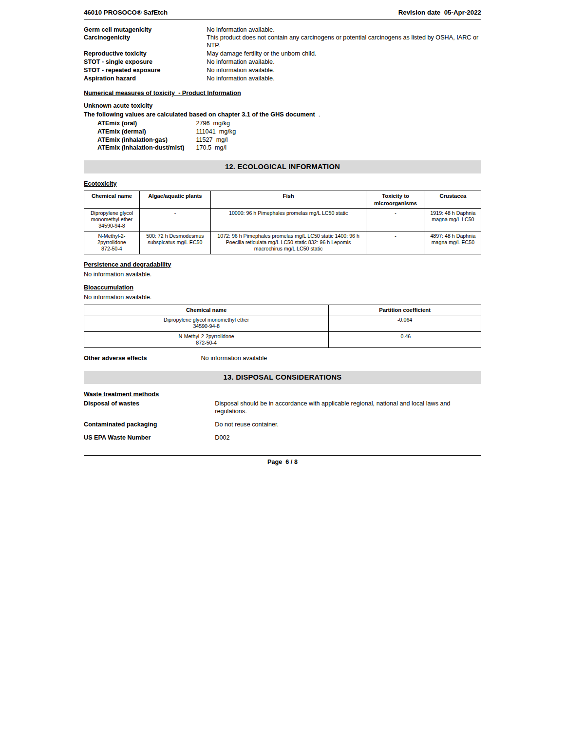46010 PROSOCO® SafEtch
Revision date 05-Apr-2022
| Germ cell mutagenicity | No information available. |
| Carcinogenicity | This product does not contain any carcinogens or potential carcinogens as listed by OSHA, IARC or NTP. |
| Reproductive toxicity | May damage fertility or the unborn child. |
| STOT - single exposure | No information available. |
| STOT - repeated exposure | No information available. |
| Aspiration hazard | No information available. |
Numerical measures of toxicity - Product Information
Unknown acute toxicity
The following values are calculated based on chapter 3.1 of the GHS document .
| ATEmix (oral) | 2796 mg/kg |
| ATEmix (dermal) | 111041 mg/kg |
| ATEmix (inhalation-gas) | 11527 mg/l |
| ATEmix (inhalation-dust/mist) | 170.5 mg/l |
12. ECOLOGICAL INFORMATION
Ecotoxicity
| Chemical name | Algae/aquatic plants | Fish | Toxicity to microorganisms | Crustacea |
| --- | --- | --- | --- | --- |
| Dipropylene glycol monomethyl ether 34590-94-8 | - | 10000: 96 h Pimephales promelas mg/L LC50 static | - | 1919: 48 h Daphnia magna mg/L LC50 |
| N-Methyl-2-2pyrrolidone 872-50-4 | 500: 72 h Desmodesmus subspicatus mg/L EC50 | 1072: 96 h Pimephales promelas mg/L LC50 static 1400: 96 h Poecilia reticulata mg/L LC50 static 832: 96 h Lepomis macrochirus mg/L LC50 static | - | 4897: 48 h Daphnia magna mg/L EC50 |
Persistence and degradability
No information available.
Bioaccumulation
No information available.
| Chemical name | Partition coefficient |
| --- | --- |
| Dipropylene glycol monomethyl ether 34590-94-8 | -0.064 |
| N-Methyl-2-2pyrrolidone 872-50-4 | -0.46 |
| Other adverse effects | No information available |
13. DISPOSAL CONSIDERATIONS
Waste treatment methods
| Disposal of wastes | Disposal should be in accordance with applicable regional, national and local laws and regulations. |
| Contaminated packaging | Do not reuse container. |
| US EPA Waste Number | D002 |
Page 6 / 8